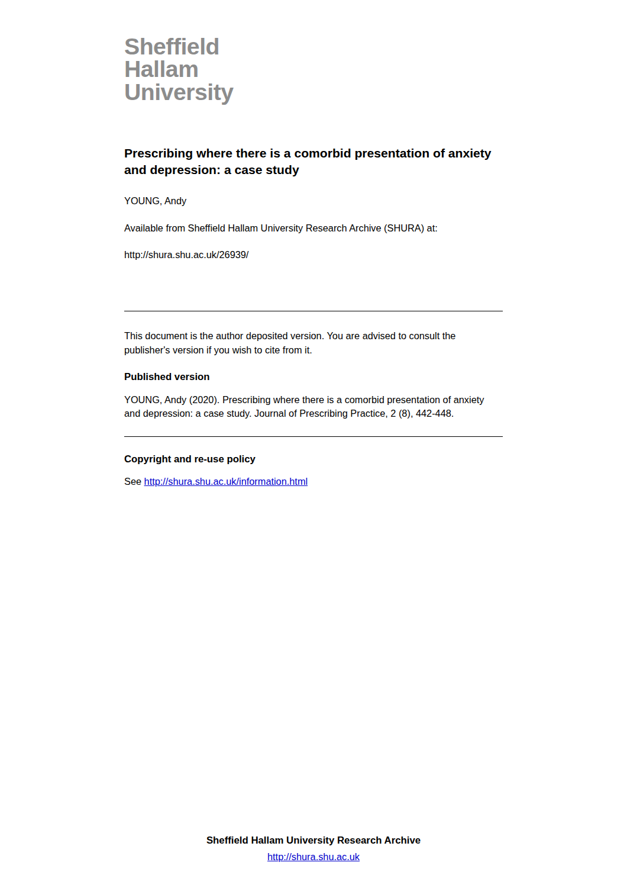Sheffield Hallam University
Prescribing where there is a comorbid presentation of anxiety and depression: a case study
YOUNG, Andy
Available from Sheffield Hallam University Research Archive (SHURA) at:
http://shura.shu.ac.uk/26939/
This document is the author deposited version. You are advised to consult the publisher's version if you wish to cite from it.
Published version
YOUNG, Andy (2020). Prescribing where there is a comorbid presentation of anxiety and depression: a case study. Journal of Prescribing Practice, 2 (8), 442-448.
Copyright and re-use policy
See http://shura.shu.ac.uk/information.html
Sheffield Hallam University Research Archive
http://shura.shu.ac.uk